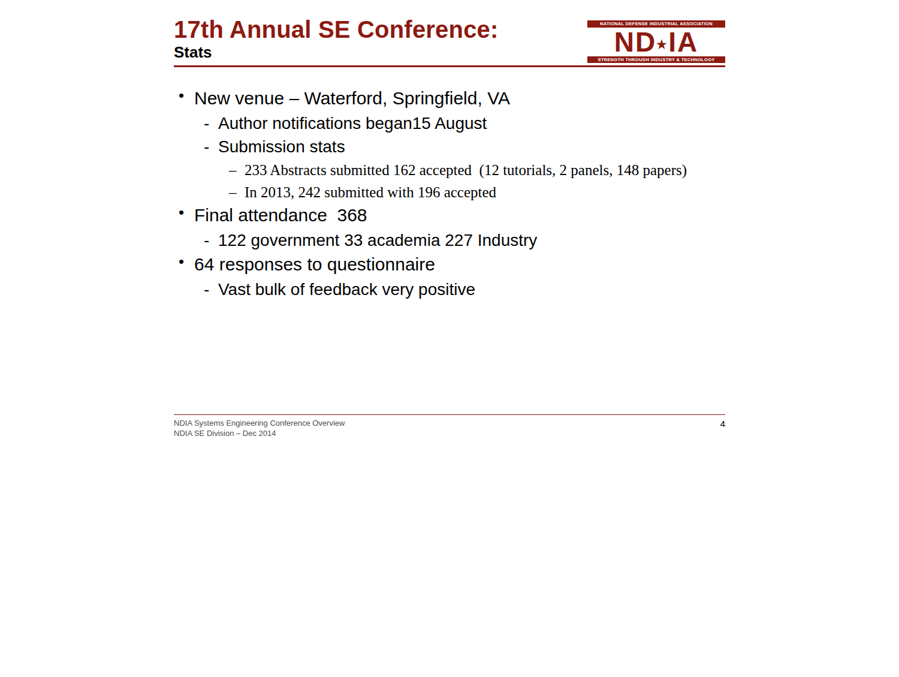NATIONAL DEFENSE INDUSTRIAL ASSOCIATION
ND★IA
STRENGTH THROUGH INDUSTRY & TECHNOLOGY
17th Annual SE Conference:
Stats
New venue – Waterford, Springfield, VA
Author notifications began15 August
Submission stats
233 Abstracts submitted 162 accepted (12 tutorials, 2 panels, 148 papers)
In 2013, 242 submitted with 196 accepted
Final attendance 368
122 government 33 academia 227 Industry
64 responses to questionnaire
Vast bulk of feedback very positive
NDIA Systems Engineering Conference Overview
NDIA SE Division – Dec 2014
4